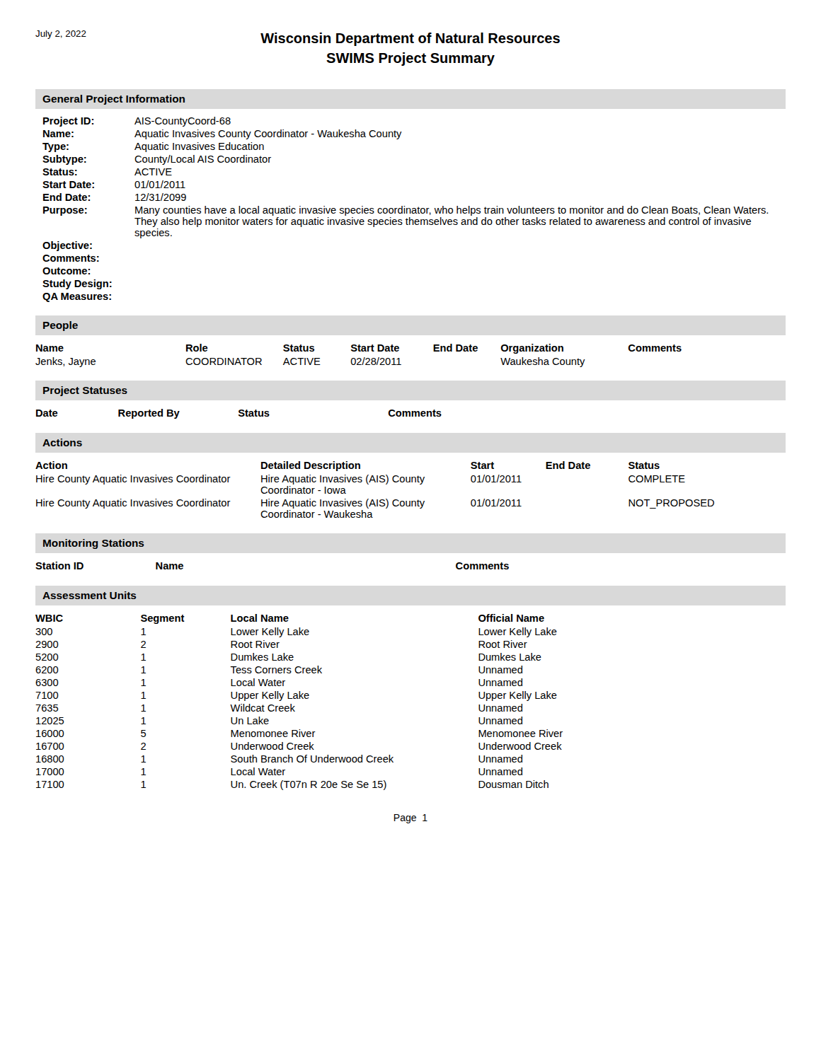July 2, 2022
Wisconsin Department of Natural Resources
SWIMS Project Summary
General Project Information
| Project ID: | AIS-CountyCoord-68 |
| Name: | Aquatic Invasives County Coordinator - Waukesha County |
| Type: | Aquatic Invasives Education |
| Subtype: | County/Local AIS Coordinator |
| Status: | ACTIVE |
| Start Date: | 01/01/2011 |
| End Date: | 12/31/2099 |
| Purpose: | Many counties have a local aquatic invasive species coordinator, who helps train volunteers to monitor and do Clean Boats, Clean Waters. They also help monitor waters for aquatic invasive species themselves and do other tasks related to awareness and control of invasive species. |
| Objective: | |
| Comments: | |
| Outcome: | |
| Study Design: | |
| QA Measures: | |
People
| Name | Role | Status | Start Date | End Date | Organization | Comments |
| --- | --- | --- | --- | --- | --- | --- |
| Jenks, Jayne | COORDINATOR | ACTIVE | 02/28/2011 | | Waukesha County | |
Project Statuses
| Date | Reported By | Status | Comments |
| --- | --- | --- | --- |
Actions
| Action | Detailed Description | Start | End Date | Status |
| --- | --- | --- | --- | --- |
| Hire County Aquatic Invasives Coordinator | Hire Aquatic Invasives (AIS) County Coordinator - Iowa | 01/01/2011 | | COMPLETE |
| Hire County Aquatic Invasives Coordinator | Hire Aquatic Invasives (AIS) County Coordinator - Waukesha | 01/01/2011 | | NOT_PROPOSED |
Monitoring Stations
| Station ID | Name | Comments |
| --- | --- | --- |
Assessment Units
| WBIC | Segment | Local Name | Official Name |
| --- | --- | --- | --- |
| 300 | 1 | Lower Kelly Lake | Lower Kelly Lake |
| 2900 | 2 | Root River | Root River |
| 5200 | 1 | Dumkes Lake | Dumkes Lake |
| 6200 | 1 | Tess Corners Creek | Unnamed |
| 6300 | 1 | Local Water | Unnamed |
| 7100 | 1 | Upper Kelly Lake | Upper Kelly Lake |
| 7635 | 1 | Wildcat Creek | Unnamed |
| 12025 | 1 | Un Lake | Unnamed |
| 16000 | 5 | Menomonee River | Menomonee River |
| 16700 | 2 | Underwood Creek | Underwood Creek |
| 16800 | 1 | South Branch Of Underwood Creek | Unnamed |
| 17000 | 1 | Local Water | Unnamed |
| 17100 | 1 | Un. Creek (T07n R 20e Se Se 15) | Dousman Ditch |
Page 1